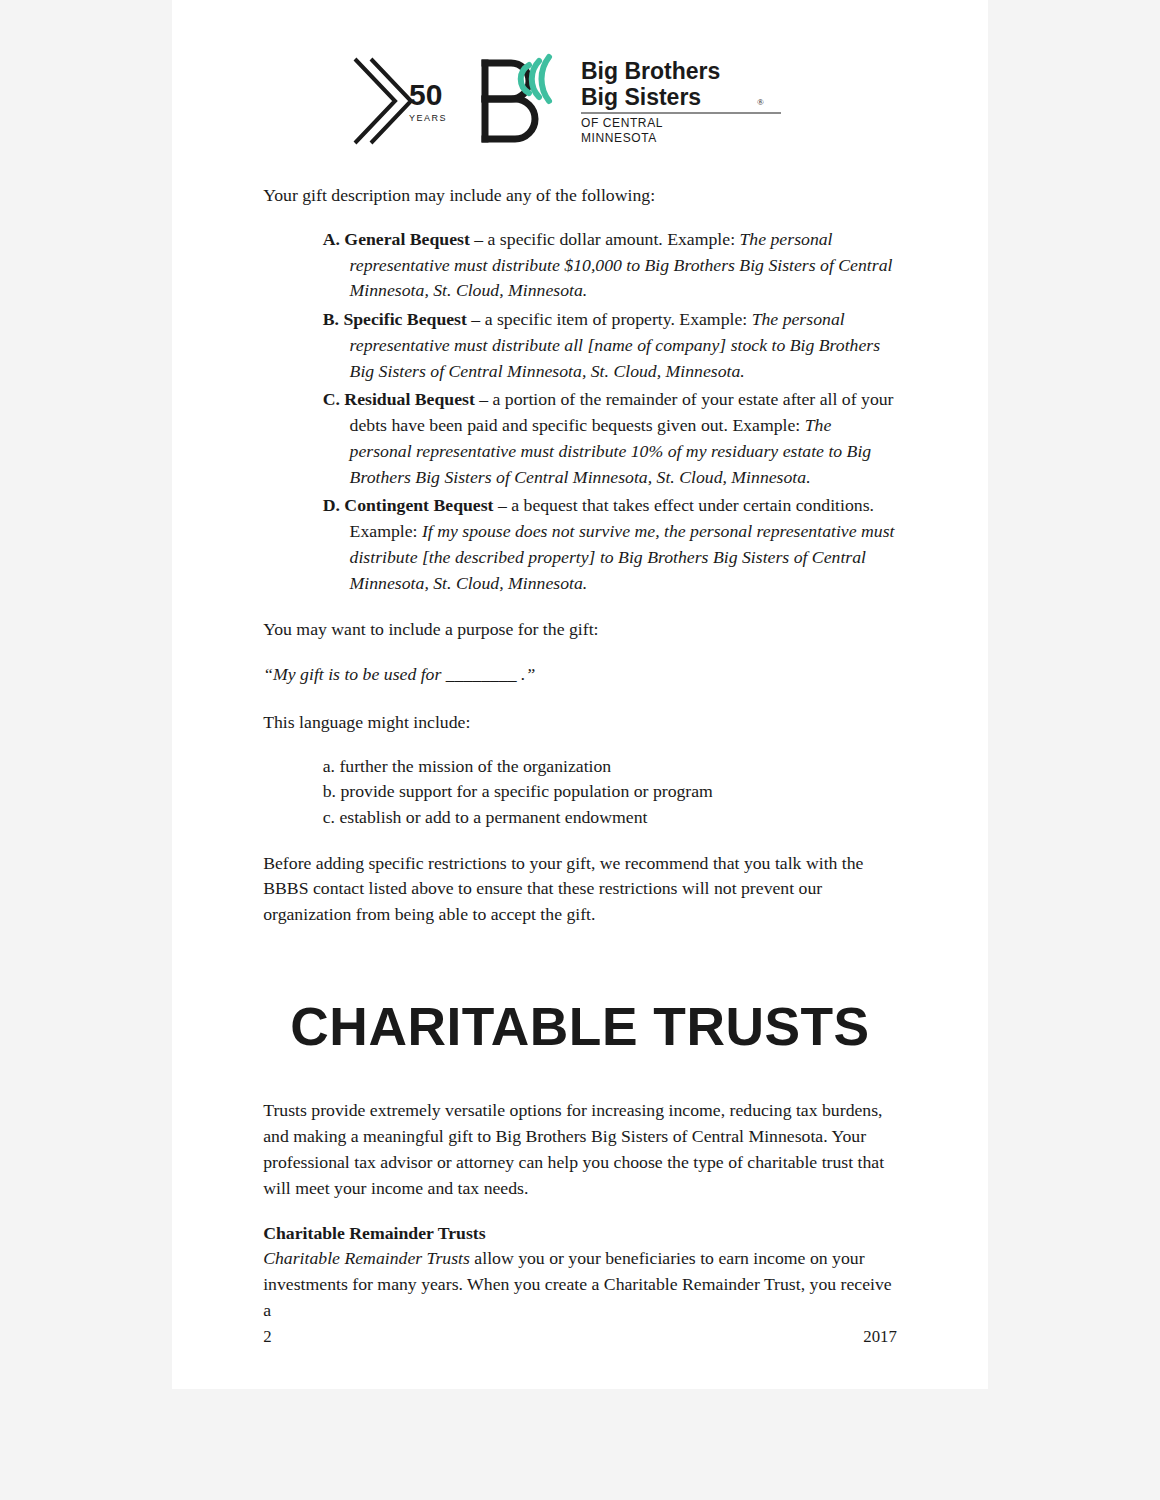50 YEARS Big Brothers Big Sisters ® OF CENTRAL MINNESOTA
Your gift description may include any of the following:
A. General Bequest – a specific dollar amount. Example: The personal representative must distribute $10,000 to Big Brothers Big Sisters of Central Minnesota, St. Cloud, Minnesota.
B. Specific Bequest – a specific item of property. Example: The personal representative must distribute all [name of company] stock to Big Brothers Big Sisters of Central Minnesota, St. Cloud, Minnesota.
C. Residual Bequest – a portion of the remainder of your estate after all of your debts have been paid and specific bequests given out. Example: The personal representative must distribute 10% of my residuary estate to Big Brothers Big Sisters of Central Minnesota, St. Cloud, Minnesota.
D. Contingent Bequest – a bequest that takes effect under certain conditions. Example: If my spouse does not survive me, the personal representative must distribute [the described property] to Big Brothers Big Sisters of Central Minnesota, St. Cloud, Minnesota.
You may want to include a purpose for the gift:
“My gift is to be used for ________ .”
This language might include:
a. further the mission of the organization
b. provide support for a specific population or program
c. establish or add to a permanent endowment
Before adding specific restrictions to your gift, we recommend that you talk with the BBBS contact listed above to ensure that these restrictions will not prevent our organization from being able to accept the gift.
Charitable Trusts
Trusts provide extremely versatile options for increasing income, reducing tax burdens, and making a meaningful gift to Big Brothers Big Sisters of Central Minnesota. Your professional tax advisor or attorney can help you choose the type of charitable trust that will meet your income and tax needs.
Charitable Remainder Trusts
Charitable Remainder Trusts allow you or your beneficiaries to earn income on your investments for many years. When you create a Charitable Remainder Trust, you receive a
2 2017